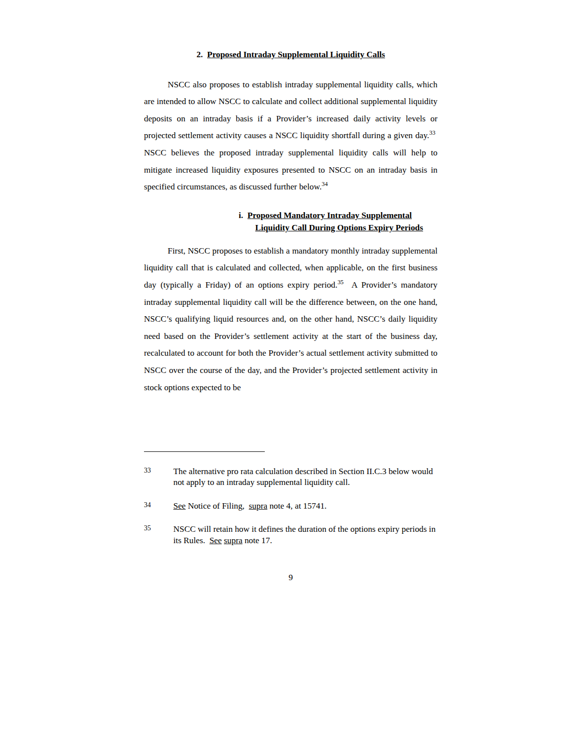2. Proposed Intraday Supplemental Liquidity Calls
NSCC also proposes to establish intraday supplemental liquidity calls, which are intended to allow NSCC to calculate and collect additional supplemental liquidity deposits on an intraday basis if a Provider’s increased daily activity levels or projected settlement activity causes a NSCC liquidity shortfall during a given day.33 NSCC believes the proposed intraday supplemental liquidity calls will help to mitigate increased liquidity exposures presented to NSCC on an intraday basis in specified circumstances, as discussed further below.34
i. Proposed Mandatory Intraday Supplemental Liquidity Call During Options Expiry Periods
First, NSCC proposes to establish a mandatory monthly intraday supplemental liquidity call that is calculated and collected, when applicable, on the first business day (typically a Friday) of an options expiry period.35 A Provider’s mandatory intraday supplemental liquidity call will be the difference between, on the one hand, NSCC’s qualifying liquid resources and, on the other hand, NSCC’s daily liquidity need based on the Provider’s settlement activity at the start of the business day, recalculated to account for both the Provider’s actual settlement activity submitted to NSCC over the course of the day, and the Provider’s projected settlement activity in stock options expected to be
33
The alternative pro rata calculation described in Section II.C.3 below would not apply to an intraday supplemental liquidity call.
34
See Notice of Filing, supra note 4, at 15741.
35
NSCC will retain how it defines the duration of the options expiry periods in its Rules. See supra note 17.
9